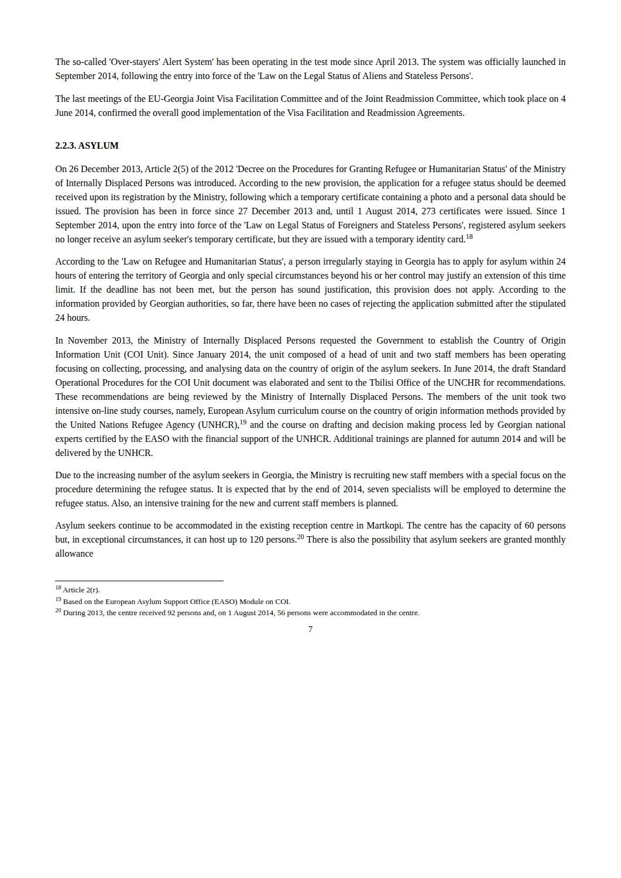The so-called 'Over-stayers' Alert System' has been operating in the test mode since April 2013. The system was officially launched in September 2014, following the entry into force of the 'Law on the Legal Status of Aliens and Stateless Persons'.
The last meetings of the EU-Georgia Joint Visa Facilitation Committee and of the Joint Readmission Committee, which took place on 4 June 2014, confirmed the overall good implementation of the Visa Facilitation and Readmission Agreements.
2.2.3. ASYLUM
On 26 December 2013, Article 2(5) of the 2012 'Decree on the Procedures for Granting Refugee or Humanitarian Status' of the Ministry of Internally Displaced Persons was introduced. According to the new provision, the application for a refugee status should be deemed received upon its registration by the Ministry, following which a temporary certificate containing a photo and a personal data should be issued. The provision has been in force since 27 December 2013 and, until 1 August 2014, 273 certificates were issued. Since 1 September 2014, upon the entry into force of the 'Law on Legal Status of Foreigners and Stateless Persons', registered asylum seekers no longer receive an asylum seeker's temporary certificate, but they are issued with a temporary identity card.18
According to the 'Law on Refugee and Humanitarian Status', a person irregularly staying in Georgia has to apply for asylum within 24 hours of entering the territory of Georgia and only special circumstances beyond his or her control may justify an extension of this time limit. If the deadline has not been met, but the person has sound justification, this provision does not apply. According to the information provided by Georgian authorities, so far, there have been no cases of rejecting the application submitted after the stipulated 24 hours.
In November 2013, the Ministry of Internally Displaced Persons requested the Government to establish the Country of Origin Information Unit (COI Unit). Since January 2014, the unit composed of a head of unit and two staff members has been operating focusing on collecting, processing, and analysing data on the country of origin of the asylum seekers. In June 2014, the draft Standard Operational Procedures for the COI Unit document was elaborated and sent to the Tbilisi Office of the UNCHR for recommendations. These recommendations are being reviewed by the Ministry of Internally Displaced Persons. The members of the unit took two intensive on-line study courses, namely, European Asylum curriculum course on the country of origin information methods provided by the United Nations Refugee Agency (UNHCR),19 and the course on drafting and decision making process led by Georgian national experts certified by the EASO with the financial support of the UNHCR. Additional trainings are planned for autumn 2014 and will be delivered by the UNHCR.
Due to the increasing number of the asylum seekers in Georgia, the Ministry is recruiting new staff members with a special focus on the procedure determining the refugee status. It is expected that by the end of 2014, seven specialists will be employed to determine the refugee status. Also, an intensive training for the new and current staff members is planned.
Asylum seekers continue to be accommodated in the existing reception centre in Martkopi. The centre has the capacity of 60 persons but, in exceptional circumstances, it can host up to 120 persons.20 There is also the possibility that asylum seekers are granted monthly allowance
18 Article 2(r).
19 Based on the European Asylum Support Office (EASO) Module on COI.
20 During 2013, the centre received 92 persons and, on 1 August 2014, 56 persons were accommodated in the centre.
7